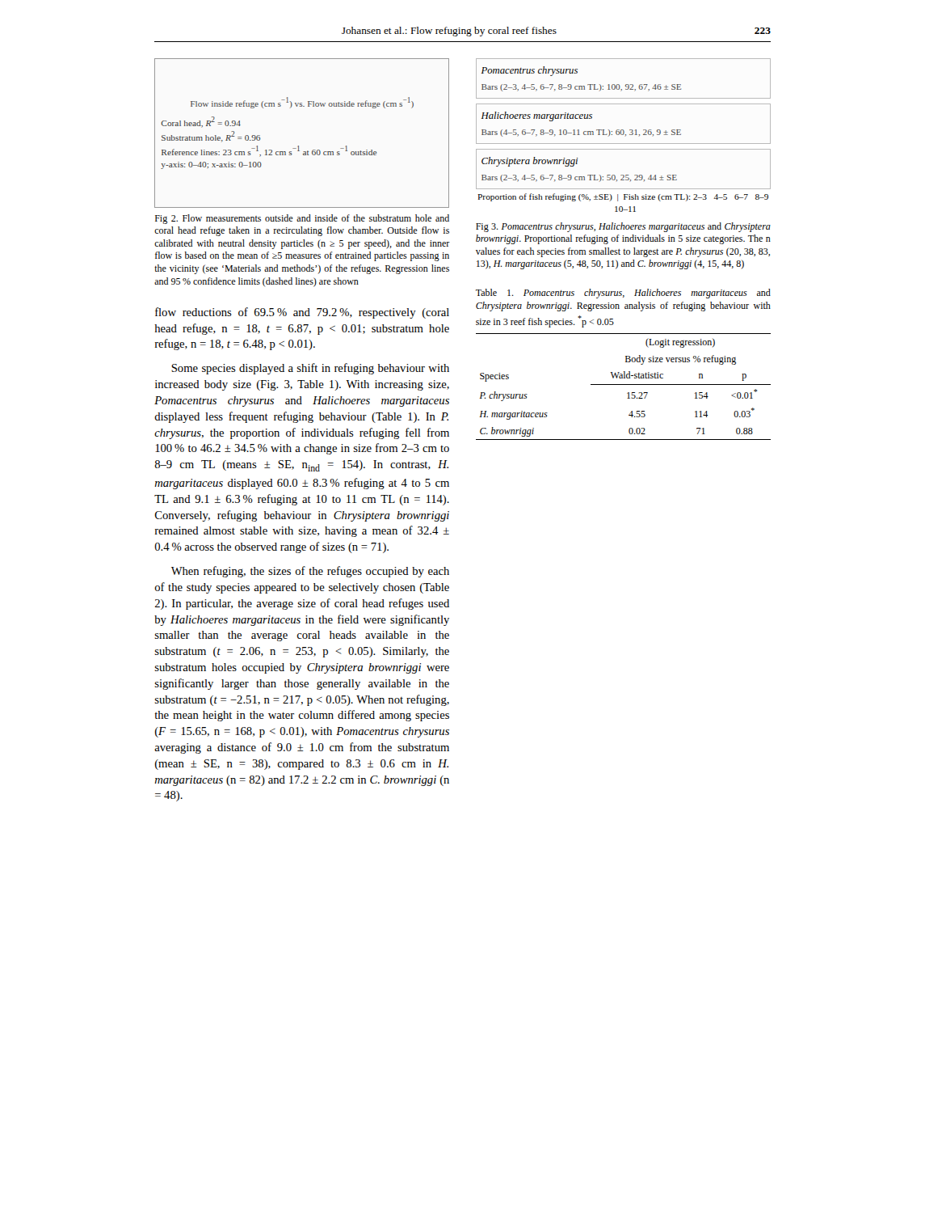Johansen et al.: Flow refuging by coral reef fishes
223
Flow inside refuge (cm s−1) vs. Flow outside refuge (cm s−1)
Coral head, R2 = 0.94
Substratum hole, R2 = 0.96
Reference lines: 23 cm s−1, 12 cm s−1 at 60 cm s−1 outside
y-axis: 0–40; x-axis: 0–100
Fig 2. Flow measurements outside and inside of the substratum hole and coral head refuge taken in a recirculating flow chamber. Outside flow is calibrated with neutral density particles (n ≥ 5 per speed), and the inner flow is based on the mean of ≥5 measures of entrained particles passing in the vicinity (see ‘Materials and methods’) of the refuges. Regression lines and 95 % confidence limits (dashed lines) are shown
flow reductions of 69.5 % and 79.2 %, respectively (coral head refuge, n = 18, t = 6.87, p < 0.01; substratum hole refuge, n = 18, t = 6.48, p < 0.01).
Some species displayed a shift in refuging behaviour with increased body size (Fig. 3, Table 1). With increasing size, Pomacentrus chrysurus and Halichoeres margaritaceus displayed less frequent refuging behaviour (Table 1). In P. chrysurus, the proportion of individuals refuging fell from 100 % to 46.2 ± 34.5 % with a change in size from 2–3 cm to 8–9 cm TL (means ± SE, nind = 154). In contrast, H. margaritaceus displayed 60.0 ± 8.3 % refuging at 4 to 5 cm TL and 9.1 ± 6.3 % refuging at 10 to 11 cm TL (n = 114). Conversely, refuging behaviour in Chrysiptera brownriggi remained almost stable with size, having a mean of 32.4 ± 0.4 % across the observed range of sizes (n = 71).
When refuging, the sizes of the refuges occupied by each of the study species appeared to be selectively chosen (Table 2). In particular, the average size of coral head refuges used by Halichoeres margaritaceus in the field were significantly smaller than the average coral heads available in the substratum (t = 2.06, n = 253, p < 0.05). Similarly, the substratum holes occupied by Chrysiptera brownriggi were significantly larger than those generally available in the substratum (t = −2.51, n = 217, p < 0.05). When not refuging, the mean height in the water column differed among species (F = 15.65, n = 168, p < 0.01), with Pomacentrus chrysurus averaging a distance of 9.0 ± 1.0 cm from the substratum (mean ± SE, n = 38), compared to 8.3 ± 0.6 cm in H. margaritaceus (n = 82) and 17.2 ± 2.2 cm in C. brownriggi (n = 48).
Pomacentrus chrysurus
Bars (2–3, 4–5, 6–7, 8–9 cm TL): 100, 92, 67, 46 ± SE
Halichoeres margaritaceus
Bars (4–5, 6–7, 8–9, 10–11 cm TL): 60, 31, 26, 9 ± SE
Chrysiptera brownriggi
Bars (2–3, 4–5, 6–7, 8–9 cm TL): 50, 25, 29, 44 ± SE
Proportion of fish refuging (%, ±SE) | Fish size (cm TL): 2–3 4–5 6–7 8–9 10–11
Fig 3. Pomacentrus chrysurus, Halichoeres margaritaceus and Chrysiptera brownriggi. Proportional refuging of individuals in 5 size categories. The n values for each species from smallest to largest are P. chrysurus (20, 38, 83, 13), H. margaritaceus (5, 48, 50, 11) and C. brownriggi (4, 15, 44, 8)
Table 1. Pomacentrus chrysurus , Halichoeres margaritaceus and Chrysiptera brownriggi . Regression analysis of refuging behaviour with size in 3 reef fish species. * p < 0.05
| Species | (Logit regression) |
| --- | --- |
| Body size versus % refuging |
| Wald-statistic | n | p |
| P. chrysurus | 15.27 | 154 | <0.01 * |
| H. margaritaceus | 4.55 | 114 | 0.03 * |
| C. brownriggi | 0.02 | 71 | 0.88 |